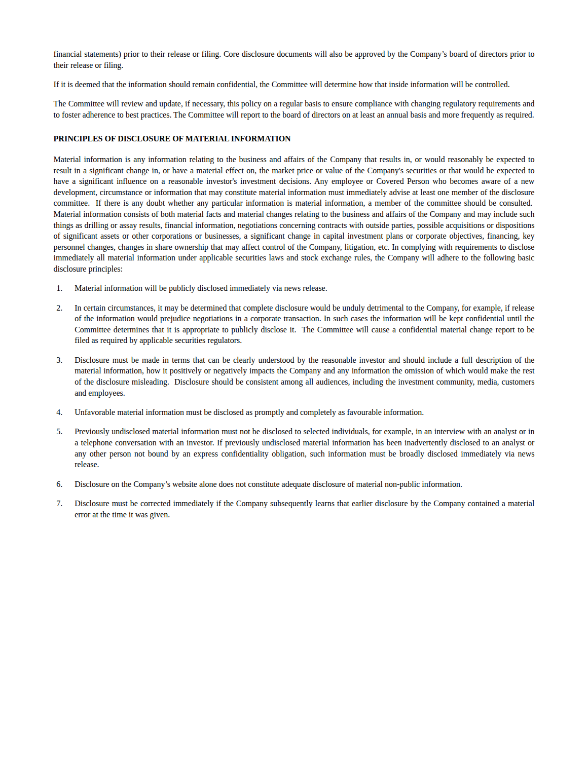financial statements) prior to their release or filing. Core disclosure documents will also be approved by the Company’s board of directors prior to their release or filing.
If it is deemed that the information should remain confidential, the Committee will determine how that inside information will be controlled.
The Committee will review and update, if necessary, this policy on a regular basis to ensure compliance with changing regulatory requirements and to foster adherence to best practices. The Committee will report to the board of directors on at least an annual basis and more frequently as required.
PRINCIPLES OF DISCLOSURE OF MATERIAL INFORMATION
Material information is any information relating to the business and affairs of the Company that results in, or would reasonably be expected to result in a significant change in, or have a material effect on, the market price or value of the Company's securities or that would be expected to have a significant influence on a reasonable investor's investment decisions. Any employee or Covered Person who becomes aware of a new development, circumstance or information that may constitute material information must immediately advise at least one member of the disclosure committee. If there is any doubt whether any particular information is material information, a member of the committee should be consulted. Material information consists of both material facts and material changes relating to the business and affairs of the Company and may include such things as drilling or assay results, financial information, negotiations concerning contracts with outside parties, possible acquisitions or dispositions of significant assets or other corporations or businesses, a significant change in capital investment plans or corporate objectives, financing, key personnel changes, changes in share ownership that may affect control of the Company, litigation, etc. In complying with requirements to disclose immediately all material information under applicable securities laws and stock exchange rules, the Company will adhere to the following basic disclosure principles:
Material information will be publicly disclosed immediately via news release.
In certain circumstances, it may be determined that complete disclosure would be unduly detrimental to the Company, for example, if release of the information would prejudice negotiations in a corporate transaction. In such cases the information will be kept confidential until the Committee determines that it is appropriate to publicly disclose it. The Committee will cause a confidential material change report to be filed as required by applicable securities regulators.
Disclosure must be made in terms that can be clearly understood by the reasonable investor and should include a full description of the material information, how it positively or negatively impacts the Company and any information the omission of which would make the rest of the disclosure misleading. Disclosure should be consistent among all audiences, including the investment community, media, customers and employees.
Unfavorable material information must be disclosed as promptly and completely as favourable information.
Previously undisclosed material information must not be disclosed to selected individuals, for example, in an interview with an analyst or in a telephone conversation with an investor. If previously undisclosed material information has been inadvertently disclosed to an analyst or any other person not bound by an express confidentiality obligation, such information must be broadly disclosed immediately via news release.
Disclosure on the Company’s website alone does not constitute adequate disclosure of material non-public information.
Disclosure must be corrected immediately if the Company subsequently learns that earlier disclosure by the Company contained a material error at the time it was given.